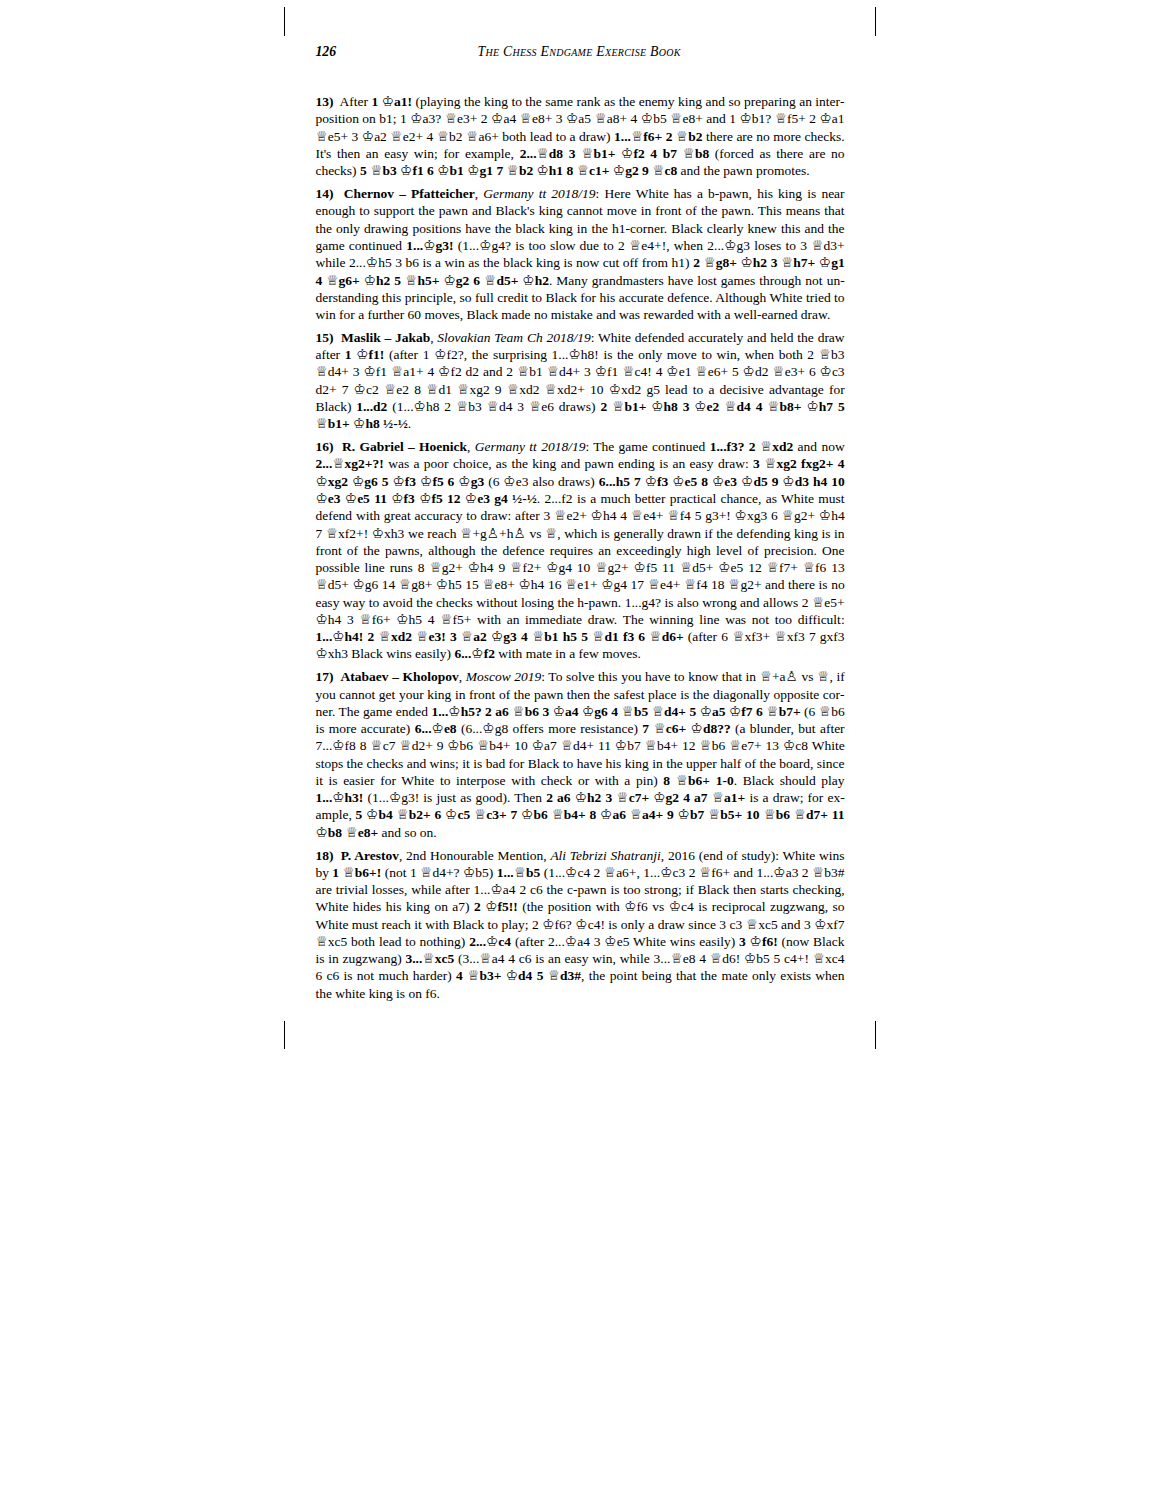126 The Chess Endgame Exercise Book
13) After 1 ♔a1! (playing the king to the same rank as the enemy king and so preparing an interposition on b1; 1 ♔a3? ♕e3+ 2 ♔a4 ♕e8+ 3 ♔a5 ♕a8+ 4 ♔b5 ♕e8+ and 1 ♔b1? ♕f5+ 2 ♔a1 ♕e5+ 3 ♔a2 ♕e2+ 4 ♕b2 ♕a6+ both lead to a draw) 1...♕f6+ 2 ♕b2 there are no more checks. It's then an easy win; for example, 2...♕d8 3 ♕b1+ ♔f2 4 b7 ♕b8 (forced as there are no checks) 5 ♕b3 ♔f1 6 ♔b1 ♔g1 7 ♕b2 ♔h1 8 ♕c1+ ♔g2 9 ♕c8 and the pawn promotes.
14) Chernov – Pfatteicher, Germany tt 2018/19: Here White has a b-pawn, his king is near enough to support the pawn and Black's king cannot move in front of the pawn. This means that the only drawing positions have the black king in the h1-corner. Black clearly knew this and the game continued 1...♔g3! (1...♔g4? is too slow due to 2 ♕e4+!, when 2...♔g3 loses to 3 ♕d3+ while 2...♔h5 3 b6 is a win as the black king is now cut off from h1) 2 ♕g8+ ♔h2 3 ♕h7+ ♔g1 4 ♕g6+ ♔h2 5 ♕h5+ ♔g2 6 ♕d5+ ♔h2. Many grandmasters have lost games through not understanding this principle, so full credit to Black for his accurate defence. Although White tried to win for a further 60 moves, Black made no mistake and was rewarded with a well-earned draw.
15) Maslik – Jakab, Slovakian Team Ch 2018/19: White defended accurately and held the draw after 1 ♔f1! (after 1 ♔f2?, the surprising 1...♔h8! is the only move to win, when both 2 ♕b3 ♕d4+ 3 ♔f1 ♕a1+ 4 ♔f2 d2 and 2 ♕b1 ♕d4+ 3 ♔f1 ♕c4! 4 ♔e1 ♕e6+ 5 ♔d2 ♕e3+ 6 ♔c3 d2+ 7 ♔c2 ♕e2 8 ♕d1 ♕xg2 9 ♕xd2 ♕xd2+ 10 ♔xd2 g5 lead to a decisive advantage for Black) 1...d2 (1...♔h8 2 ♕b3 ♕d4 3 ♕e6 draws) 2 ♕b1+ ♔h8 3 ♔e2 ♕d4 4 ♕b8+ ♔h7 5 ♕b1+ ♔h8 ½-½.
16) R. Gabriel – Hoenick, Germany tt 2018/19: The game continued 1...f3? 2 ♕xd2 and now 2...♕xg2+?! was a poor choice, as the king and pawn ending is an easy draw: 3 ♕xg2 fxg2+ 4 ♔xg2 ♔g6 5 ♔f3 ♔f5 6 ♔g3 (6 ♔e3 also draws) 6...h5 7 ♔f3 ♔e5 8 ♔e3 ♔d5 9 ♔d3 h4 10 ♔e3 ♔e5 11 ♔f3 ♔f5 12 ♔e3 g4 ½-½. 2...f2 is a much better practical chance, as White must defend with great accuracy to draw: after 3 ♕e2+ ♔h4 4 ♕e4+ ♕f4 5 g3+! ♔xg3 6 ♕g2+ ♔h4 7 ♕xf2+! ♔xh3 we reach ♕+g♙+h♙ vs ♕, which is generally drawn if the defending king is in front of the pawns, although the defence requires an exceedingly high level of precision. One possible line runs 8 ♕g2+ ♔h4 9 ♕f2+ ♔g4 10 ♕g2+ ♔f5 11 ♕d5+ ♔e5 12 ♕f7+ ♕f6 13 ♕d5+ ♔g6 14 ♕g8+ ♔h5 15 ♕e8+ ♔h4 16 ♕e1+ ♔g4 17 ♕e4+ ♕f4 18 ♕g2+ and there is no easy way to avoid the checks without losing the h-pawn. 1...g4? is also wrong and allows 2 ♕e5+ ♔h4 3 ♕f6+ ♔h5 4 ♕f5+ with an immediate draw. The winning line was not too difficult: 1...♔h4! 2 ♕xd2 ♕e3! 3 ♕a2 ♔g3 4 ♕b1 h5 5 ♕d1 f3 6 ♕d6+ (after 6 ♕xf3+ ♕xf3 7 gxf3 ♔xh3 Black wins easily) 6...♔f2 with mate in a few moves.
17) Atabaev – Kholopov, Moscow 2019: To solve this you have to know that in ♕+a♙ vs ♕, if you cannot get your king in front of the pawn then the safest place is the diagonally opposite corner. The game ended 1...♔h5? 2 a6 ♕b6 3 ♔a4 ♔g6 4 ♕b5 ♕d4+ 5 ♔a5 ♔f7 6 ♕b7+ (6 ♕b6 is more accurate) 6...♔e8 (6...♔g8 offers more resistance) 7 ♕c6+ ♔d8?? (a blunder, but after 7...♔f8 8 ♕c7 ♕d2+ 9 ♔b6 ♕b4+ 10 ♔a7 ♕d4+ 11 ♔b7 ♕b4+ 12 ♕b6 ♕e7+ 13 ♔c8 White stops the checks and wins; it is bad for Black to have his king in the upper half of the board, since it is easier for White to interpose with check or with a pin) 8 ♕b6+ 1-0. Black should play 1...♔h3! (1...♔g3! is just as good). Then 2 a6 ♔h2 3 ♕c7+ ♔g2 4 a7 ♕a1+ is a draw; for example, 5 ♔b4 ♕b2+ 6 ♔c5 ♕c3+ 7 ♔b6 ♕b4+ 8 ♔a6 ♕a4+ 9 ♔b7 ♕b5+ 10 ♕b6 ♕d7+ 11 ♔b8 ♕e8+ and so on.
18) P. Arestov, 2nd Honourable Mention, Ali Tebrizi Shatranji, 2016 (end of study): White wins by 1 ♕b6+! (not 1 ♕d4+? ♔b5) 1...♕b5 (1...♔c4 2 ♕a6+, 1...♔c3 2 ♕f6+ and 1...♔a3 2 ♕b3# are trivial losses, while after 1...♔a4 2 c6 the c-pawn is too strong; if Black then starts checking, White hides his king on a7) 2 ♔f5!! (the position with ♔f6 vs ♔c4 is reciprocal zugzwang, so White must reach it with Black to play; 2 ♔f6? ♔c4! is only a draw since 3 c3 ♕xc5 and 3 ♔xf7 ♕xc5 both lead to nothing) 2...♔c4 (after 2...♔a4 3 ♔e5 White wins easily) 3 ♔f6! (now Black is in zugzwang) 3...♕xc5 (3...♕a4 4 c6 is an easy win, while 3...♕e8 4 ♕d6! ♔b5 5 c4+! ♕xc4 6 c6 is not much harder) 4 ♕b3+ ♔d4 5 ♕d3#, the point being that the mate only exists when the white king is on f6.